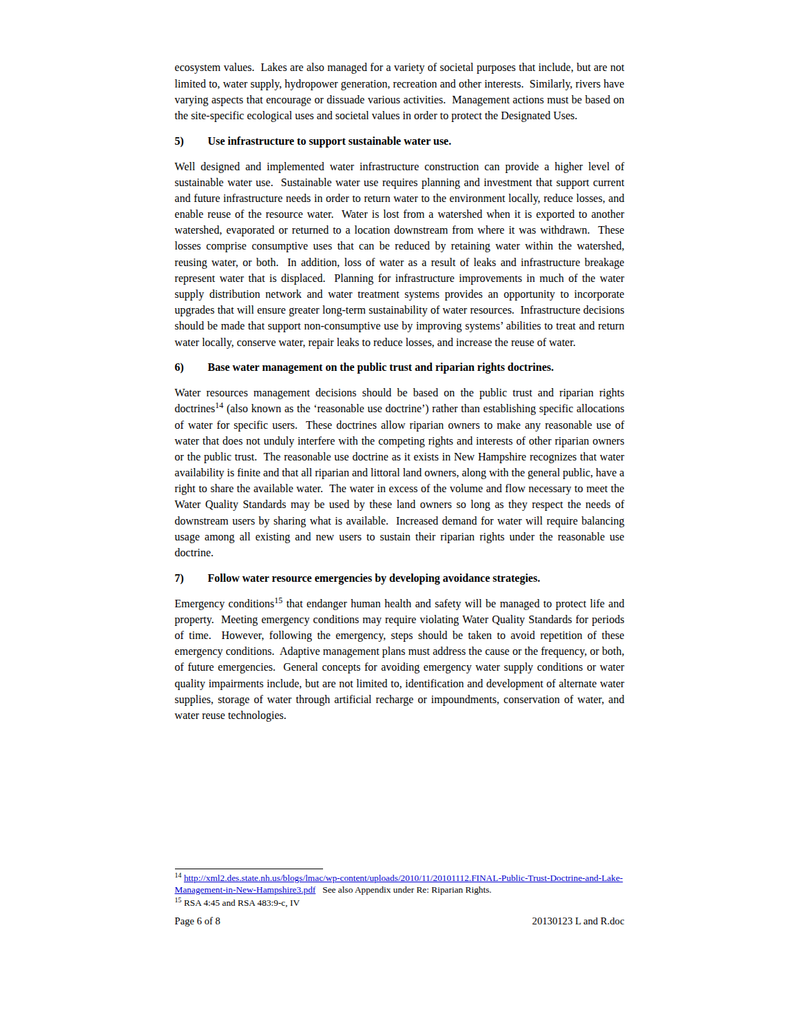ecosystem values. Lakes are also managed for a variety of societal purposes that include, but are not limited to, water supply, hydropower generation, recreation and other interests. Similarly, rivers have varying aspects that encourage or dissuade various activities. Management actions must be based on the site-specific ecological uses and societal values in order to protect the Designated Uses.
5) Use infrastructure to support sustainable water use.
Well designed and implemented water infrastructure construction can provide a higher level of sustainable water use. Sustainable water use requires planning and investment that support current and future infrastructure needs in order to return water to the environment locally, reduce losses, and enable reuse of the resource water. Water is lost from a watershed when it is exported to another watershed, evaporated or returned to a location downstream from where it was withdrawn. These losses comprise consumptive uses that can be reduced by retaining water within the watershed, reusing water, or both. In addition, loss of water as a result of leaks and infrastructure breakage represent water that is displaced. Planning for infrastructure improvements in much of the water supply distribution network and water treatment systems provides an opportunity to incorporate upgrades that will ensure greater long-term sustainability of water resources. Infrastructure decisions should be made that support non-consumptive use by improving systems’ abilities to treat and return water locally, conserve water, repair leaks to reduce losses, and increase the reuse of water.
6) Base water management on the public trust and riparian rights doctrines.
Water resources management decisions should be based on the public trust and riparian rights doctrines14 (also known as the ‘reasonable use doctrine’) rather than establishing specific allocations of water for specific users. These doctrines allow riparian owners to make any reasonable use of water that does not unduly interfere with the competing rights and interests of other riparian owners or the public trust. The reasonable use doctrine as it exists in New Hampshire recognizes that water availability is finite and that all riparian and littoral land owners, along with the general public, have a right to share the available water. The water in excess of the volume and flow necessary to meet the Water Quality Standards may be used by these land owners so long as they respect the needs of downstream users by sharing what is available. Increased demand for water will require balancing usage among all existing and new users to sustain their riparian rights under the reasonable use doctrine.
7) Follow water resource emergencies by developing avoidance strategies.
Emergency conditions15 that endanger human health and safety will be managed to protect life and property. Meeting emergency conditions may require violating Water Quality Standards for periods of time. However, following the emergency, steps should be taken to avoid repetition of these emergency conditions. Adaptive management plans must address the cause or the frequency, or both, of future emergencies. General concepts for avoiding emergency water supply conditions or water quality impairments include, but are not limited to, identification and development of alternate water supplies, storage of water through artificial recharge or impoundments, conservation of water, and water reuse technologies.
14 http://xml2.des.state.nh.us/blogs/lmac/wp-content/uploads/2010/11/20101112.FINAL-Public-Trust-Doctrine-and-Lake-Management-in-New-Hampshire3.pdf See also Appendix under Re: Riparian Rights.
15 RSA 4:45 and RSA 483:9-c, IV
Page 6 of 8 20130123 L and R.doc